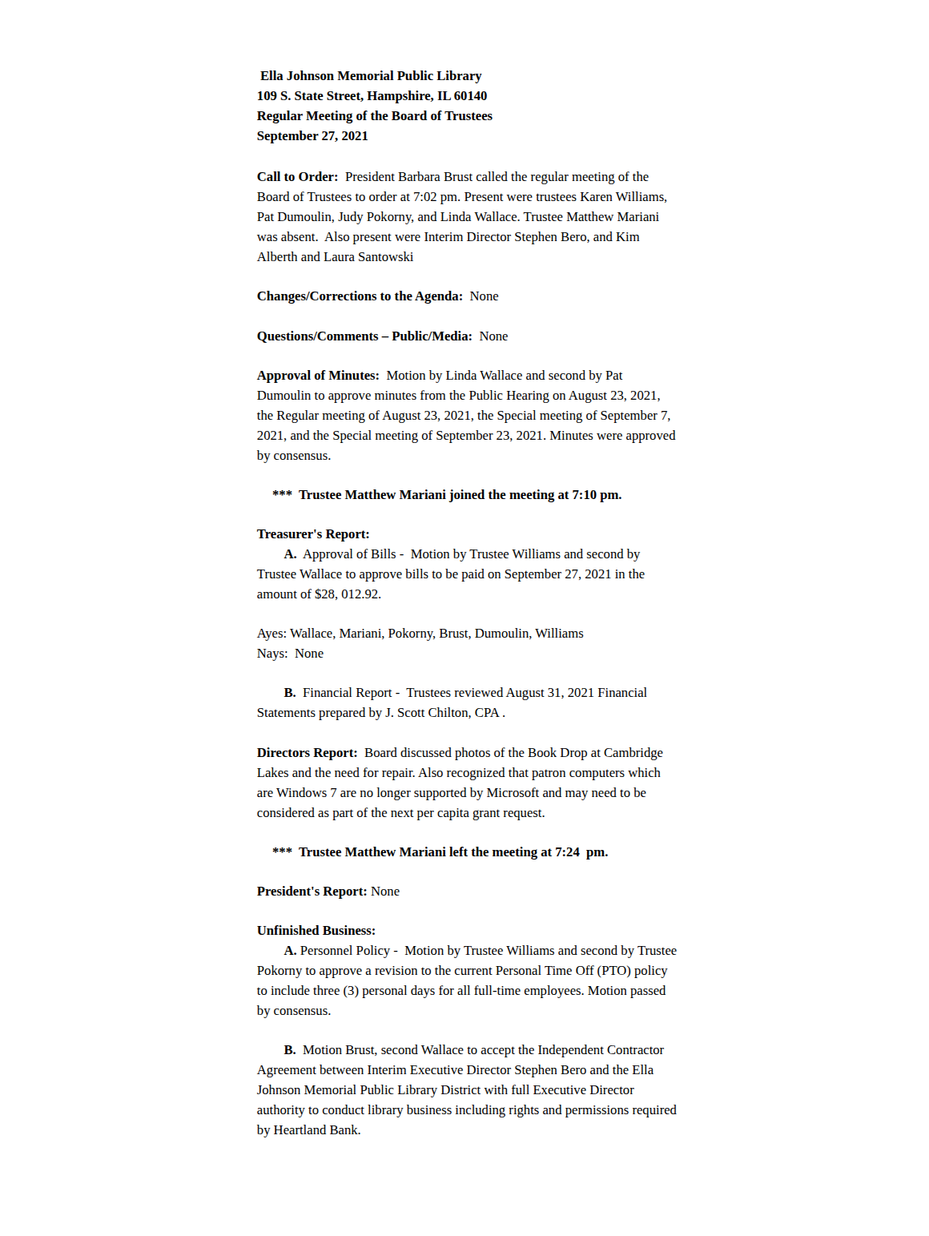Ella Johnson Memorial Public Library
109 S. State Street, Hampshire, IL 60140
Regular Meeting of the Board of Trustees
September 27, 2021
Call to Order: President Barbara Brust called the regular meeting of the Board of Trustees to order at 7:02 pm. Present were trustees Karen Williams, Pat Dumoulin, Judy Pokorny, and Linda Wallace. Trustee Matthew Mariani was absent. Also present were Interim Director Stephen Bero, and Kim Alberth and Laura Santowski
Changes/Corrections to the Agenda: None
Questions/Comments – Public/Media: None
Approval of Minutes: Motion by Linda Wallace and second by Pat Dumoulin to approve minutes from the Public Hearing on August 23, 2021, the Regular meeting of August 23, 2021, the Special meeting of September 7, 2021, and the Special meeting of September 23, 2021. Minutes were approved by consensus.
*** Trustee Matthew Mariani joined the meeting at 7:10 pm.
Treasurer's Report:
A. Approval of Bills - Motion by Trustee Williams and second by Trustee Wallace to approve bills to be paid on September 27, 2021 in the amount of $28, 012.92.
Ayes: Wallace, Mariani, Pokorny, Brust, Dumoulin, Williams
Nays: None
B. Financial Report - Trustees reviewed August 31, 2021 Financial Statements prepared by J. Scott Chilton, CPA .
Directors Report: Board discussed photos of the Book Drop at Cambridge Lakes and the need for repair. Also recognized that patron computers which are Windows 7 are no longer supported by Microsoft and may need to be considered as part of the next per capita grant request.
*** Trustee Matthew Mariani left the meeting at 7:24 pm.
President's Report: None
Unfinished Business:
A. Personnel Policy - Motion by Trustee Williams and second by Trustee Pokorny to approve a revision to the current Personal Time Off (PTO) policy to include three (3) personal days for all full-time employees. Motion passed by consensus.
B. Motion Brust, second Wallace to accept the Independent Contractor Agreement between Interim Executive Director Stephen Bero and the Ella Johnson Memorial Public Library District with full Executive Director authority to conduct library business including rights and permissions required by Heartland Bank.